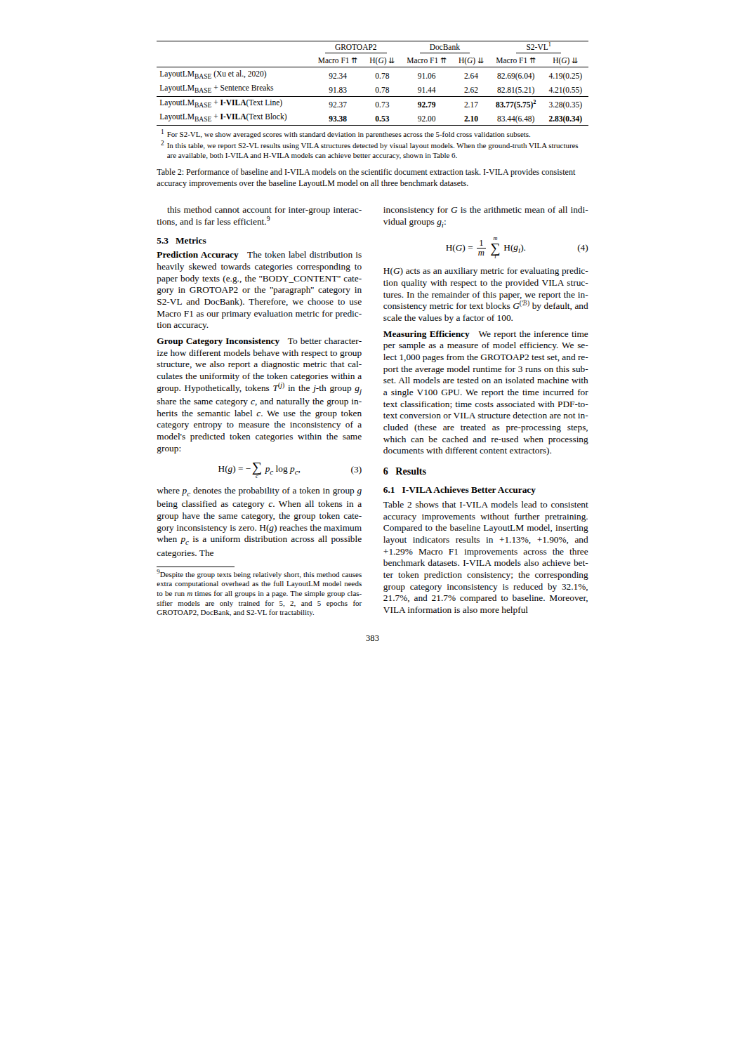| | GROTOAP2 | DocBank | S2-VL 1 |
| --- | --- | --- | --- |
| | Macro F1 ⇈ | H( G ) ⇊ | Macro F1 ⇈ | H( G ) ⇊ | Macro F1 ⇈ | H( G ) ⇊ |
| LayoutLM BASE (Xu et al., 2020) | 92.34 | 0.78 | 91.06 | 2.64 | 82.69(6.04) | 4.19(0.25) |
| LayoutLM BASE + Sentence Breaks | 91.83 | 0.78 | 91.44 | 2.62 | 82.81(5.21) | 4.21(0.55) |
| LayoutLM BASE + I-VILA (Text Line) | 92.37 | 0.73 | 92.79 | 2.17 | 83.77(5.75) 2 | 3.28(0.35) |
| LayoutLM BASE + I-VILA (Text Block) | 93.38 | 0.53 | 92.00 | 2.10 | 83.44(6.48) | 2.83(0.34) |
1
For S2-VL, we show averaged scores with standard deviation in parentheses across the 5-fold cross validation subsets.
2
In this table, we report S2-VL results using VILA structures detected by visual layout models. When the ground-truth VILA structures are available, both I-VILA and H-VILA models can achieve better accuracy, shown in Table 6.
Table 2: Performance of baseline and I-VILA models on the scientific document extraction task. I-VILA provides consistent accuracy improvements over the baseline LayoutLM model on all three benchmark datasets.
this method cannot account for inter-group interactions, and is far less efficient.9
5.3 Metrics
Prediction Accuracy The token label distribution is heavily skewed towards categories corresponding to paper body texts (e.g., the ''BODY_CONTENT'' category in GROTOAP2 or the ''paragraph'' category in S2-VL and DocBank). Therefore, we choose to use Macro F1 as our primary evaluation metric for prediction accuracy.
Group Category Inconsistency To better characterize how different models behave with respect to group structure, we also report a diagnostic metric that calculates the uniformity of the token categories within a group. Hypothetically, tokens T(j) in the j-th group gj share the same category c, and naturally the group inherits the semantic label c. We use the group token category entropy to measure the inconsistency of a model's predicted token categories within the same group:
H(g) = −∑c pc log pc, (3)
where pc denotes the probability of a token in group g being classified as category c. When all tokens in a group have the same category, the group token category inconsistency is zero. H(g) reaches the maximum when pc is a uniform distribution across all possible categories. The
9Despite the group texts being relatively short, this method causes extra computational overhead as the full LayoutLM model needs to be run m times for all groups in a page. The simple group classifier models are only trained for 5, 2, and 5 epochs for GROTOAP2, DocBank, and S2-VL for tractability.
inconsistency for G is the arithmetic mean of all individual groups gi:
H(G) = 1 m m∑i H(gi). (4)
H(G) acts as an auxiliary metric for evaluating prediction quality with respect to the provided VILA structures. In the remainder of this paper, we report the inconsistency metric for text blocks G(ℬ) by default, and scale the values by a factor of 100.
Measuring Efficiency We report the inference time per sample as a measure of model efficiency. We select 1,000 pages from the GROTOAP2 test set, and report the average model runtime for 3 runs on this subset. All models are tested on an isolated machine with a single V100 GPU. We report the time incurred for text classification; time costs associated with PDF-to-text conversion or VILA structure detection are not included (these are treated as pre-processing steps, which can be cached and re-used when processing documents with different content extractors).
6 Results
6.1 I-VILA Achieves Better Accuracy
Table 2 shows that I-VILA models lead to consistent accuracy improvements without further pretraining. Compared to the baseline LayoutLM model, inserting layout indicators results in +1.13%, +1.90%, and +1.29% Macro F1 improvements across the three benchmark datasets. I-VILA models also achieve better token prediction consistency; the corresponding group category inconsistency is reduced by 32.1%, 21.7%, and 21.7% compared to baseline. Moreover, VILA information is also more helpful
383